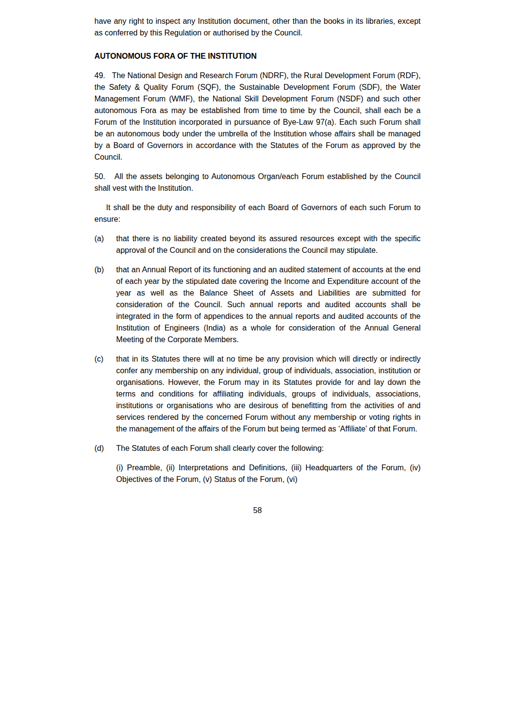have any right to inspect any Institution document, other than the books in its libraries, except as conferred by this Regulation or authorised by the Council.
Autonomous Fora of the Institution
49. The National Design and Research Forum (NDRF), the Rural Development Forum (RDF), the Safety & Quality Forum (SQF), the Sustainable Development Forum (SDF), the Water Management Forum (WMF), the National Skill Development Forum (NSDF) and such other autonomous Fora as may be established from time to time by the Council, shall each be a Forum of the Institution incorporated in pursuance of Bye-Law 97(a). Each such Forum shall be an autonomous body under the umbrella of the Institution whose affairs shall be managed by a Board of Governors in accordance with the Statutes of the Forum as approved by the Council.
50. All the assets belonging to Autonomous Organ/each Forum established by the Council shall vest with the Institution.
It shall be the duty and responsibility of each Board of Governors of each such Forum to ensure:
(a) that there is no liability created beyond its assured resources except with the specific approval of the Council and on the considerations the Council may stipulate.
(b) that an Annual Report of its functioning and an audited statement of accounts at the end of each year by the stipulated date covering the Income and Expenditure account of the year as well as the Balance Sheet of Assets and Liabilities are submitted for consideration of the Council. Such annual reports and audited accounts shall be integrated in the form of appendices to the annual reports and audited accounts of the Institution of Engineers (India) as a whole for consideration of the Annual General Meeting of the Corporate Members.
(c) that in its Statutes there will at no time be any provision which will directly or indirectly confer any membership on any individual, group of individuals, association, institution or organisations. However, the Forum may in its Statutes provide for and lay down the terms and conditions for affiliating individuals, groups of individuals, associations, institutions or organisations who are desirous of benefitting from the activities of and services rendered by the concerned Forum without any membership or voting rights in the management of the affairs of the Forum but being termed as ‘Affiliate’ of that Forum.
(d) The Statutes of each Forum shall clearly cover the following:
(i) Preamble, (ii) Interpretations and Definitions, (iii) Headquarters of the Forum, (iv) Objectives of the Forum, (v) Status of the Forum, (vi)
58